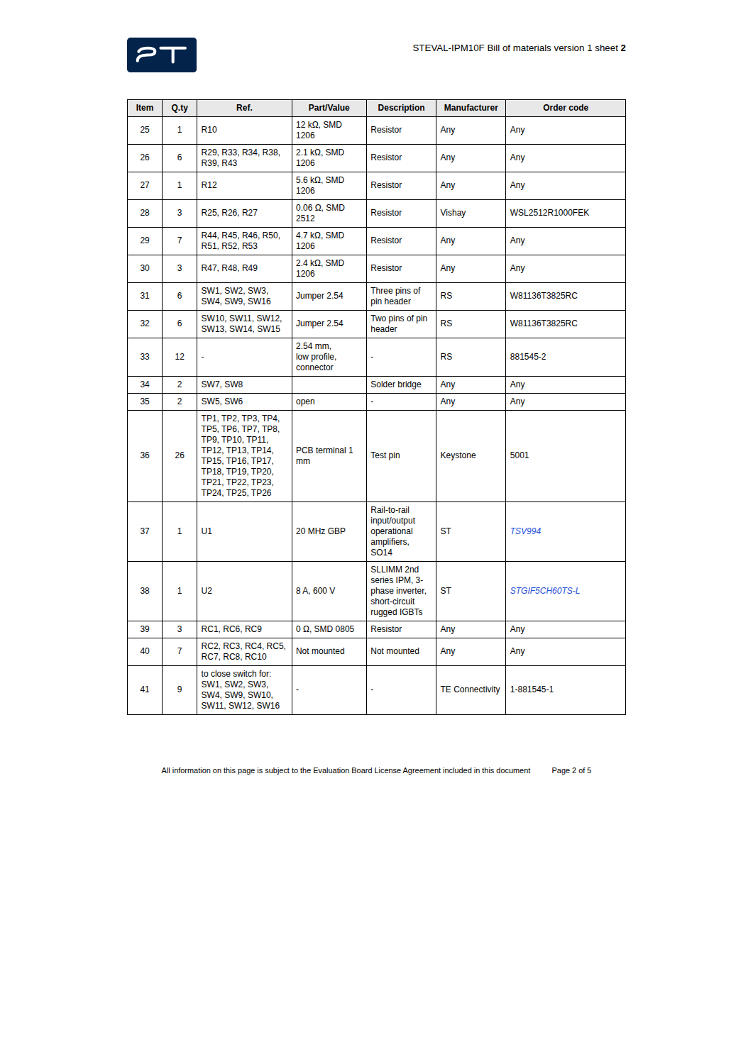STEVAL-IPM10F Bill of materials version 1 sheet 2
| Item | Q.ty | Ref. | Part/Value | Description | Manufacturer | Order code |
| --- | --- | --- | --- | --- | --- | --- |
| 25 | 1 | R10 | 12 kΩ, SMD 1206 | Resistor | Any | Any |
| 26 | 6 | R29, R33, R34, R38, R39, R43 | 2.1 kΩ, SMD 1206 | Resistor | Any | Any |
| 27 | 1 | R12 | 5.6 kΩ, SMD 1206 | Resistor | Any | Any |
| 28 | 3 | R25, R26, R27 | 0.06 Ω, SMD 2512 | Resistor | Vishay | WSL2512R1000FEK |
| 29 | 7 | R44, R45, R46, R50, R51, R52, R53 | 4.7 kΩ, SMD 1206 | Resistor | Any | Any |
| 30 | 3 | R47, R48, R49 | 2.4 kΩ, SMD 1206 | Resistor | Any | Any |
| 31 | 6 | SW1, SW2, SW3, SW4, SW9, SW16 | Jumper 2.54 | Three pins of pin header | RS | W81136T3825RC |
| 32 | 6 | SW10, SW11, SW12, SW13, SW14, SW15 | Jumper 2.54 | Two pins of pin header | RS | W81136T3825RC |
| 33 | 12 | - | 2.54 mm, low profile, connector | - | RS | 881545-2 |
| 34 | 2 | SW7, SW8 | | Solder bridge | Any | Any |
| 35 | 2 | SW5, SW6 | open | - | Any | Any |
| 36 | 26 | TP1, TP2, TP3, TP4, TP5, TP6, TP7, TP8, TP9, TP10, TP11, TP12, TP13, TP14, TP15, TP16, TP17, TP18, TP19, TP20, TP21, TP22, TP23, TP24, TP25, TP26 | PCB terminal 1 mm | Test pin | Keystone | 5001 |
| 37 | 1 | U1 | 20 MHz GBP | Rail-to-rail input/output operational amplifiers, SO14 | ST | TSV994 |
| 38 | 1 | U2 | 8 A, 600 V | SLLIMM 2nd series IPM, 3-phase inverter, short-circuit rugged IGBTs | ST | STGIF5CH60TS-L |
| 39 | 3 | RC1, RC6, RC9 | 0 Ω, SMD 0805 | Resistor | Any | Any |
| 40 | 7 | RC2, RC3, RC4, RC5, RC7, RC8, RC10 | Not mounted | Not mounted | Any | Any |
| 41 | 9 | to close switch for: SW1, SW2, SW3, SW4, SW9, SW10, SW11, SW12, SW16 | - | - | TE Connectivity | 1-881545-1 |
All information on this page is subject to the Evaluation Board License Agreement included in this document Page 2 of 5